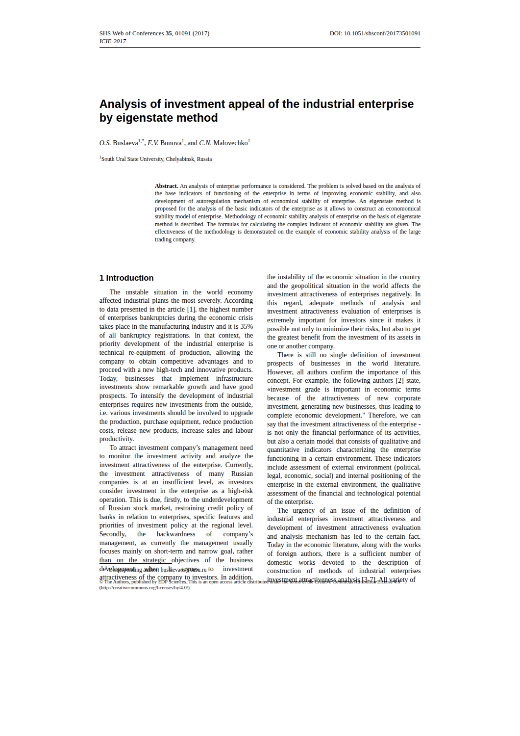SHS Web of Conferences 35, 01091 (2017)
ICIE-2017
DOI: 10.1051/shsconf/20173501091
Analysis of investment appeal of the industrial enterprise by eigenstate method
O.S. Buslaeva1,*, E.V. Bunova1, and C.N. Malovechko1
1South Ural State University, Chelyabinsk, Russia
Abstract. An analysis of enterprise performance is considered. The problem is solved based on the analysis of the base indicators of functioning of the enterprise in terms of improving economic stability, and also development of autoregulation mechanism of economical stability of enterprise. An eigenstate method is proposed for the analysis of the basic indicators of the enterprise as it allows to construct an economomical stability model of enterprise. Methodology of economic stability analysis of enterprise on the basis of eigenstate method is described. The formulas for calculating the complex indicator of economic stability are given. The effectiveness of the methodology is demonstrated on the example of economic stability analysis of the large trading company.
1 Introduction
The unstable situation in the world economy affected industrial plants the most severely. According to data presented in the article [1], the highest number of enterprises bankruptcies during the economic crisis takes place in the manufacturing industry and it is 35% of all bankruptcy registrations. In that context, the priority development of the industrial enterprise is technical re-equipment of production, allowing the company to obtain competitive advantages and to proceed with a new high-tech and innovative products. Today, businesses that implement infrastructure investments show remarkable growth and have good prospects. To intensify the development of industrial enterprises requires new investments from the outside, i.e. various investments should be involved to upgrade the production, purchase equipment, reduce production costs, release new products, increase sales and labour productivity.
To attract investment company’s management need to monitor the investment activity and analyze the investment attractiveness of the enterprise. Currently, the investment attractiveness of many Russian companies is at an insufficient level, as investors consider investment in the enterprise as a high-risk operation. This is due, firstly, to the underdevelopment of Russian stock market, restraining credit policy of banks in relation to enterprises, specific features and priorities of investment policy at the regional level. Secondly, the backwardness of company’s management, as currently the management usually focuses mainly on short-term and narrow goal, rather than on the strategic objectives of the business development when it comes to investment attractiveness of the company to investors. In addition, the instability of the economic situation in the country and the geopolitical situation in the world affects the investment attractiveness of enterprises negatively. In this regard, adequate methods of analysis and investment attractiveness evaluation of enterprises is extremely important for investors since it makes it possible not only to minimize their risks, but also to get the greatest benefit from the investment of its assets in one or another company.
There is still no single definition of investment prospects of businesses in the world literature. However, all authors confirm the importance of this concept. For example, the following authors [2] state, «investment grade is important in economic terms because of the attractiveness of new corporate investment, generating new businesses, thus leading to complete economic development." Therefore, we can say that the investment attractiveness of the enterprise - is not only the financial performance of its activities, but also a certain model that consists of qualitative and quantitative indicators characterizing the enterprise functioning in a certain environment. These indicators include assessment of external environment (political, legal, economic, social) and internal positioning of the enterprise in the external environment, the qualitative assessment of the financial and technological potential of the enterprise.
The urgency of an issue of the definition of industrial enterprises investment attractiveness and development of investment attractiveness evaluation and analysis mechanism has led to the certain fact. Today in the economic literature, along with the works of foreign authors, there is a sufficient number of domestic works devoted to the description of construction of methods of industrial enterprises investment attractiveness analysis [3-7]. All variety of
* Corresponding author: buslaevaos@susu.ru
© The Authors, published by EDP Sciences. This is an open access article distributed under the terms of the Creative Commons Attribution License 4.0 (http://creativecommons.org/licenses/by/4.0/).